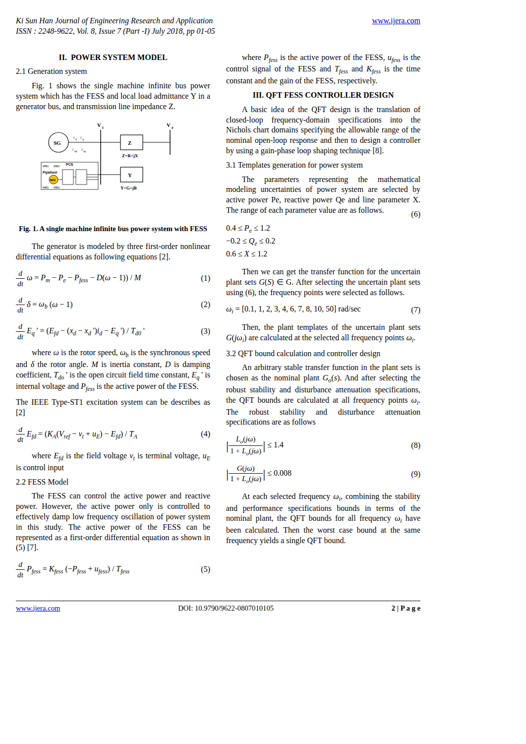Ki Sun Han Journal of Engineering Research and Application www.ijera.com
ISSN : 2248-9622, Vol. 8, Issue 7 (Part -I) July 2018, pp 01-05
II. POWER SYSTEM MODEL
2.1 Generation system
Fig. 1 shows the single machine infinite bus power system which has the FESS and local load admittance Y in a generator bus, and transmission line impedance Z.
V t V e SG Z Z=R+jX Y Y=G+jB i d i q i sd i sq MB1 MB2 Flywheel M/G MB1 MB2 PCS
Fig. 1. A single machine infinite bus power system with FESS
The generator is modeled by three first-order nonlinear differential equations as following equations [2].
ddt ω = Pm − Pe − Pfess − D(ω − 1)) / M
(1)
ddt δ = ωb (ω − 1)
(2)
ddt Eq ' = (Efd − (xd − xd ')id − Eq ') / Td0 '
(3)
where ω is the rotor speed, ωb is the synchronous speed and δ the rotor angle. M is inertia constant, D is damping coefficient, Tdo ' is the open circuit field time constant, Eq ' is internal voltage and Pfess is the active power of the FESS.
The IEEE Type-ST1 excitation system can be describes as [2]
ddt Efd = (KA(Vref − vt + uE) − Efd) / TA
(4)
where Efd is the field voltage vt is terminal voltage, uE is control input
2.2 FESS Model
The FESS can control the active power and reactive power. However, the active power only is controlled to effectively damp low frequency oscillation of power system in this study. The active power of the FESS can be represented as a first-order differential equation as shown in (5) [7].
ddt Pfess = Kfess (−Pfess + ufess) / Tfess
(5)
where Pfess is the active power of the FESS, ufess is the control signal of the FESS and Tfess and Kfess is the time constant and the gain of the FESS, respectively.
III. QFT FESS CONTROLLER DESIGN
A basic idea of the QFT design is the translation of closed-loop frequency-domain specifications into the Nichols chart domains specifying the allowable range of the nominal open-loop response and then to design a controller by using a gain-phase loop shaping technique [8].
3.1 Templates generation for power system
The parameters representing the mathematical modeling uncertainties of power system are selected by active power Pe, reactive power Qe and line parameter X. The range of each parameter value are as follows.
0.4 ≤ Pe ≤ 1.2
−0.2 ≤ Qe ≤ 0.2
0.6 ≤ X ≤ 1.2
(6)
Then we can get the transfer function for the uncertain plant sets G(S) ∈ G. After selecting the uncertain plant sets using (6), the frequency points were selected as follows.
ωi = [0.1, 1, 2, 3, 4, 6, 7, 8, 10, 50] rad/sec
(7)
Then, the plant templates of the uncertain plant sets G(jωi) are calculated at the selected all frequency points ωi.
3.2 QFT bound calculation and controller design
An arbitrary stable transfer function in the plant sets is chosen as the nominal plant Go(s). And after selecting the robust stability and disturbance attenuation specifications, the QFT bounds are calculated at all frequency points ωi. The robust stability and disturbance attenuation specifications are as follows
|Lo(jω) 1 + Lo(jω)| ≤ 1.4
(8)
|G(jω) 1 + Lo(jω)| ≤ 0.008
(9)
At each selected frequency ωi, combining the stability and performance specifications bounds in terms of the nominal plant, the QFT bounds for all frequency ωi have been calculated. Then the worst case bound at the same frequency yields a single QFT bound.
www.ijera.com DOI: 10.9790/9622-0807010105 2 | P a g e